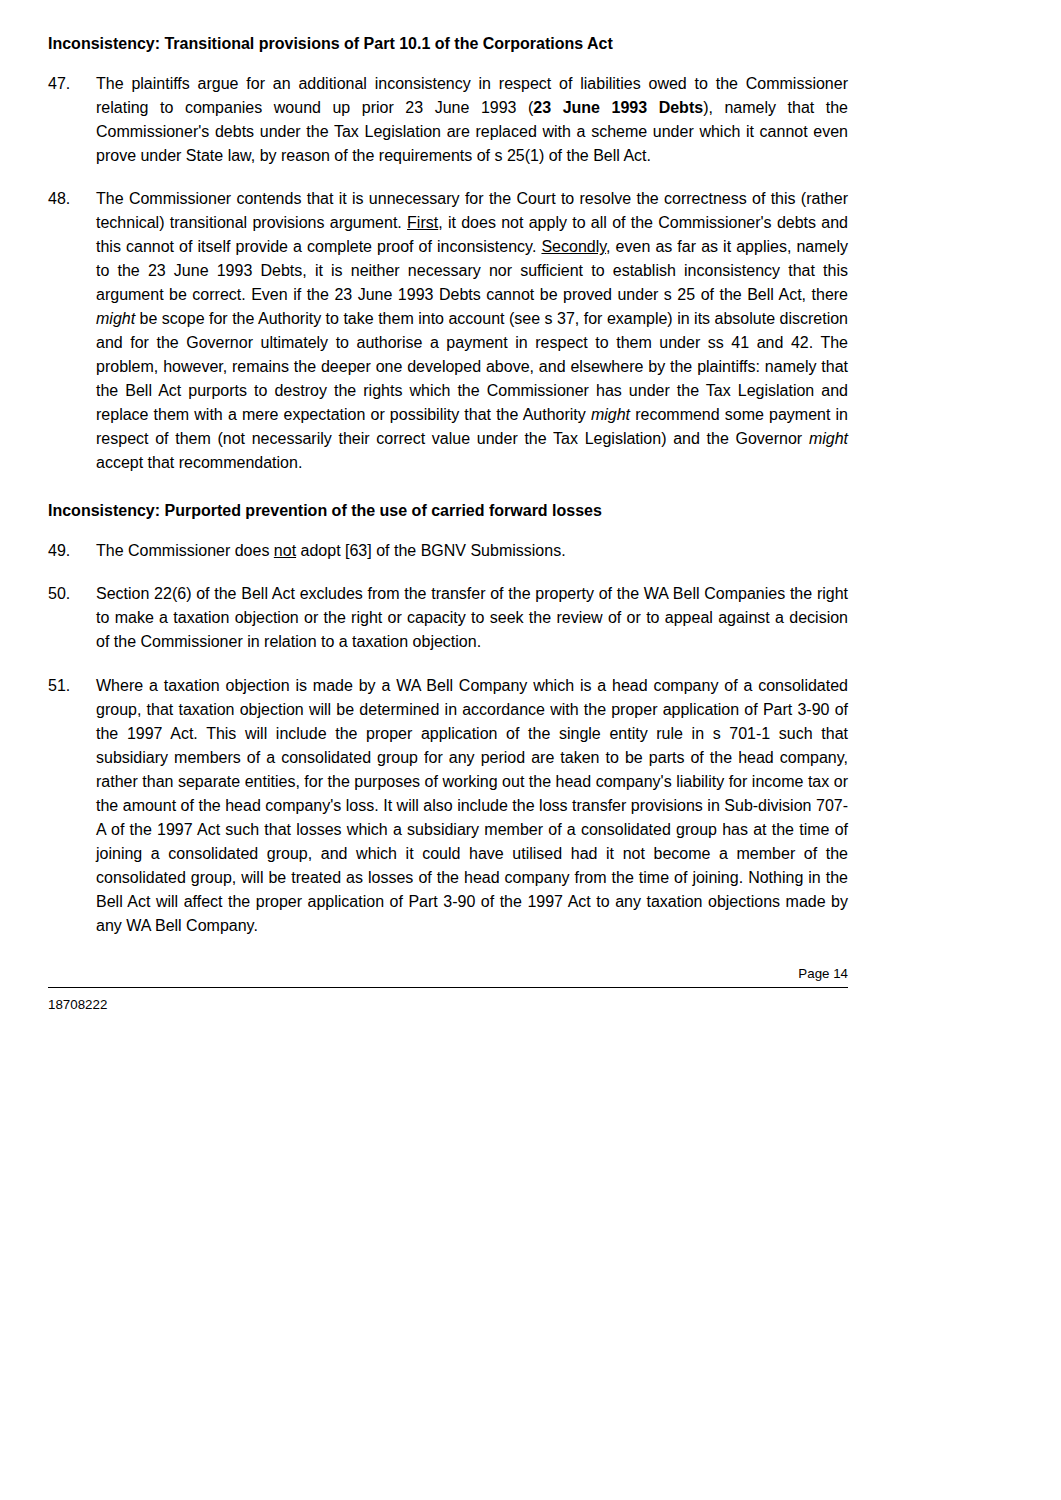Inconsistency: Transitional provisions of Part 10.1 of the Corporations Act
47. The plaintiffs argue for an additional inconsistency in respect of liabilities owed to the Commissioner relating to companies wound up prior 23 June 1993 (23 June 1993 Debts), namely that the Commissioner's debts under the Tax Legislation are replaced with a scheme under which it cannot even prove under State law, by reason of the requirements of s 25(1) of the Bell Act.
48. The Commissioner contends that it is unnecessary for the Court to resolve the correctness of this (rather technical) transitional provisions argument. First, it does not apply to all of the Commissioner's debts and this cannot of itself provide a complete proof of inconsistency. Secondly, even as far as it applies, namely to the 23 June 1993 Debts, it is neither necessary nor sufficient to establish inconsistency that this argument be correct. Even if the 23 June 1993 Debts cannot be proved under s 25 of the Bell Act, there might be scope for the Authority to take them into account (see s 37, for example) in its absolute discretion and for the Governor ultimately to authorise a payment in respect to them under ss 41 and 42. The problem, however, remains the deeper one developed above, and elsewhere by the plaintiffs: namely that the Bell Act purports to destroy the rights which the Commissioner has under the Tax Legislation and replace them with a mere expectation or possibility that the Authority might recommend some payment in respect of them (not necessarily their correct value under the Tax Legislation) and the Governor might accept that recommendation.
Inconsistency: Purported prevention of the use of carried forward losses
49. The Commissioner does not adopt [63] of the BGNV Submissions.
50. Section 22(6) of the Bell Act excludes from the transfer of the property of the WA Bell Companies the right to make a taxation objection or the right or capacity to seek the review of or to appeal against a decision of the Commissioner in relation to a taxation objection.
51. Where a taxation objection is made by a WA Bell Company which is a head company of a consolidated group, that taxation objection will be determined in accordance with the proper application of Part 3-90 of the 1997 Act. This will include the proper application of the single entity rule in s 701-1 such that subsidiary members of a consolidated group for any period are taken to be parts of the head company, rather than separate entities, for the purposes of working out the head company's liability for income tax or the amount of the head company's loss. It will also include the loss transfer provisions in Sub-division 707-A of the 1997 Act such that losses which a subsidiary member of a consolidated group has at the time of joining a consolidated group, and which it could have utilised had it not become a member of the consolidated group, will be treated as losses of the head company from the time of joining. Nothing in the Bell Act will affect the proper application of Part 3-90 of the 1997 Act to any taxation objections made by any WA Bell Company.
Page 14
18708222